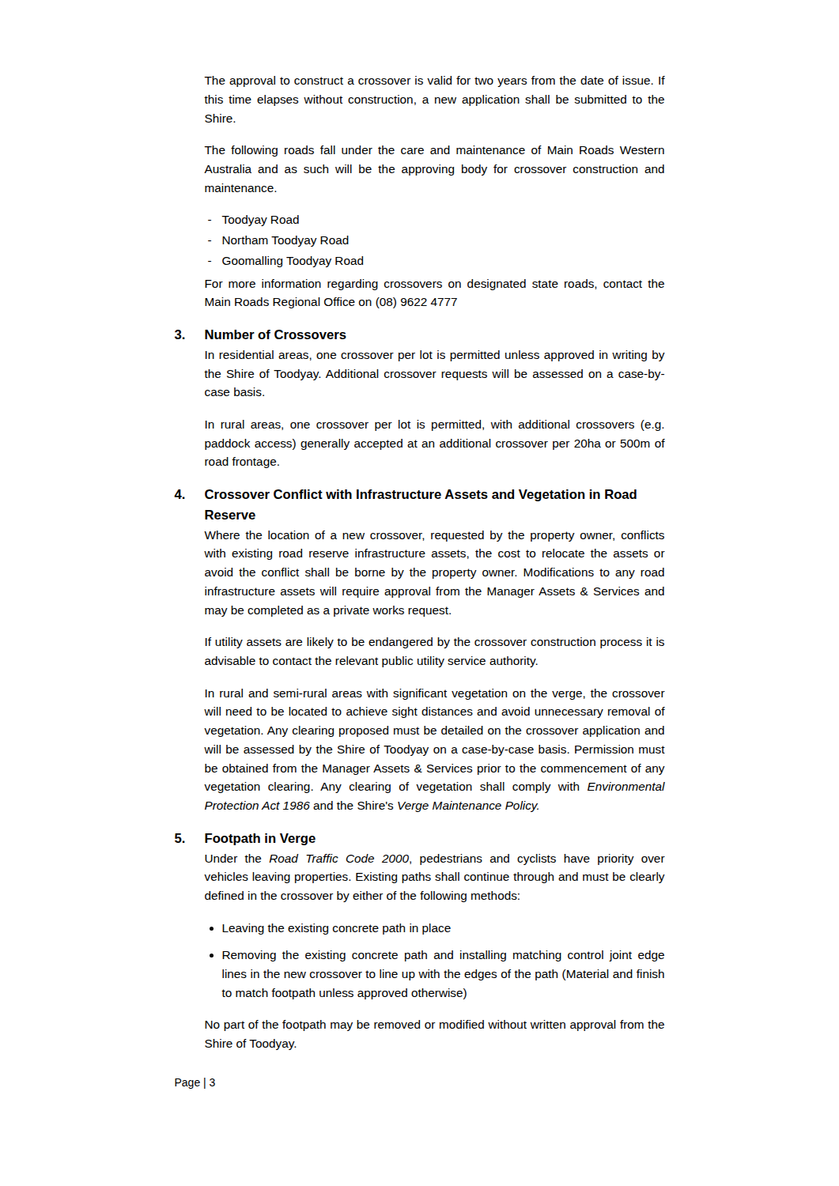The approval to construct a crossover is valid for two years from the date of issue. If this time elapses without construction, a new application shall be submitted to the Shire.
The following roads fall under the care and maintenance of Main Roads Western Australia and as such will be the approving body for crossover construction and maintenance.
Toodyay Road
Northam Toodyay Road
Goomalling Toodyay Road
For more information regarding crossovers on designated state roads, contact the Main Roads Regional Office on (08) 9622 4777
3. Number of Crossovers
In residential areas, one crossover per lot is permitted unless approved in writing by the Shire of Toodyay. Additional crossover requests will be assessed on a case-by-case basis.
In rural areas, one crossover per lot is permitted, with additional crossovers (e.g. paddock access) generally accepted at an additional crossover per 20ha or 500m of road frontage.
4. Crossover Conflict with Infrastructure Assets and Vegetation in Road Reserve
Where the location of a new crossover, requested by the property owner, conflicts with existing road reserve infrastructure assets, the cost to relocate the assets or avoid the conflict shall be borne by the property owner. Modifications to any road infrastructure assets will require approval from the Manager Assets & Services and may be completed as a private works request.
If utility assets are likely to be endangered by the crossover construction process it is advisable to contact the relevant public utility service authority.
In rural and semi-rural areas with significant vegetation on the verge, the crossover will need to be located to achieve sight distances and avoid unnecessary removal of vegetation. Any clearing proposed must be detailed on the crossover application and will be assessed by the Shire of Toodyay on a case-by-case basis. Permission must be obtained from the Manager Assets & Services prior to the commencement of any vegetation clearing. Any clearing of vegetation shall comply with Environmental Protection Act 1986 and the Shire's Verge Maintenance Policy.
5. Footpath in Verge
Under the Road Traffic Code 2000, pedestrians and cyclists have priority over vehicles leaving properties. Existing paths shall continue through and must be clearly defined in the crossover by either of the following methods:
Leaving the existing concrete path in place
Removing the existing concrete path and installing matching control joint edge lines in the new crossover to line up with the edges of the path (Material and finish to match footpath unless approved otherwise)
No part of the footpath may be removed or modified without written approval from the Shire of Toodyay.
Page | 3